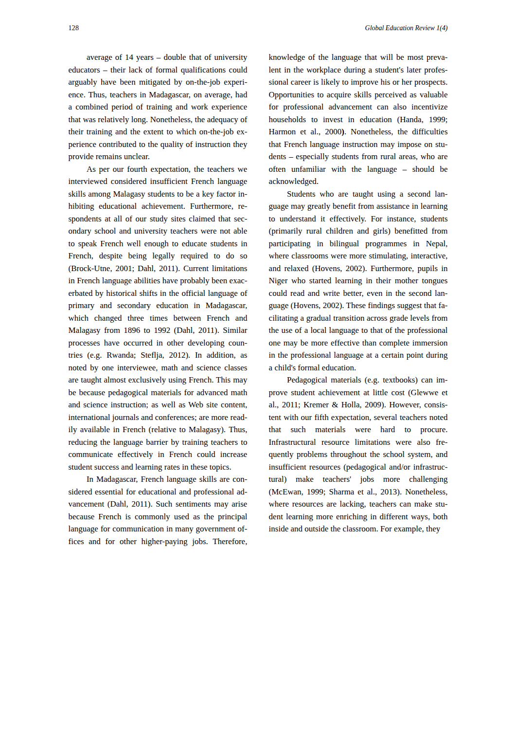128 Global Education Review 1(4)
average of 14 years – double that of university educators – their lack of formal qualifications could arguably have been mitigated by on-the-job experience. Thus, teachers in Madagascar, on average, had a combined period of training and work experience that was relatively long. Nonetheless, the adequacy of their training and the extent to which on-the-job experience contributed to the quality of instruction they provide remains unclear.
As per our fourth expectation, the teachers we interviewed considered insufficient French language skills among Malagasy students to be a key factor inhibiting educational achievement. Furthermore, respondents at all of our study sites claimed that secondary school and university teachers were not able to speak French well enough to educate students in French, despite being legally required to do so (Brock-Utne, 2001; Dahl, 2011). Current limitations in French language abilities have probably been exacerbated by historical shifts in the official language of primary and secondary education in Madagascar, which changed three times between French and Malagasy from 1896 to 1992 (Dahl, 2011). Similar processes have occurred in other developing countries (e.g. Rwanda; Steflja, 2012). In addition, as noted by one interviewee, math and science classes are taught almost exclusively using French. This may be because pedagogical materials for advanced math and science instruction; as well as Web site content, international journals and conferences; are more readily available in French (relative to Malagasy). Thus, reducing the language barrier by training teachers to communicate effectively in French could increase student success and learning rates in these topics.
In Madagascar, French language skills are considered essential for educational and professional advancement (Dahl, 2011). Such sentiments may arise because French is commonly used as the principal language for communication in many government offices and for other higher-paying jobs. Therefore, knowledge of the language that will be most prevalent in the workplace during a student's later professional career is likely to improve his or her prospects. Opportunities to acquire skills perceived as valuable for professional advancement can also incentivize households to invest in education (Handa, 1999; Harmon et al., 2000). Nonetheless, the difficulties that French language instruction may impose on students – especially students from rural areas, who are often unfamiliar with the language – should be acknowledged.
Students who are taught using a second language may greatly benefit from assistance in learning to understand it effectively. For instance, students (primarily rural children and girls) benefitted from participating in bilingual programmes in Nepal, where classrooms were more stimulating, interactive, and relaxed (Hovens, 2002). Furthermore, pupils in Niger who started learning in their mother tongues could read and write better, even in the second language (Hovens, 2002). These findings suggest that facilitating a gradual transition across grade levels from the use of a local language to that of the professional one may be more effective than complete immersion in the professional language at a certain point during a child's formal education.
Pedagogical materials (e.g. textbooks) can improve student achievement at little cost (Glewwe et al., 2011; Kremer & Holla, 2009). However, consistent with our fifth expectation, several teachers noted that such materials were hard to procure. Infrastructural resource limitations were also frequently problems throughout the school system, and insufficient resources (pedagogical and/or infrastructural) make teachers' jobs more challenging (McEwan, 1999; Sharma et al., 2013). Nonetheless, where resources are lacking, teachers can make student learning more enriching in different ways, both inside and outside the classroom. For example, they